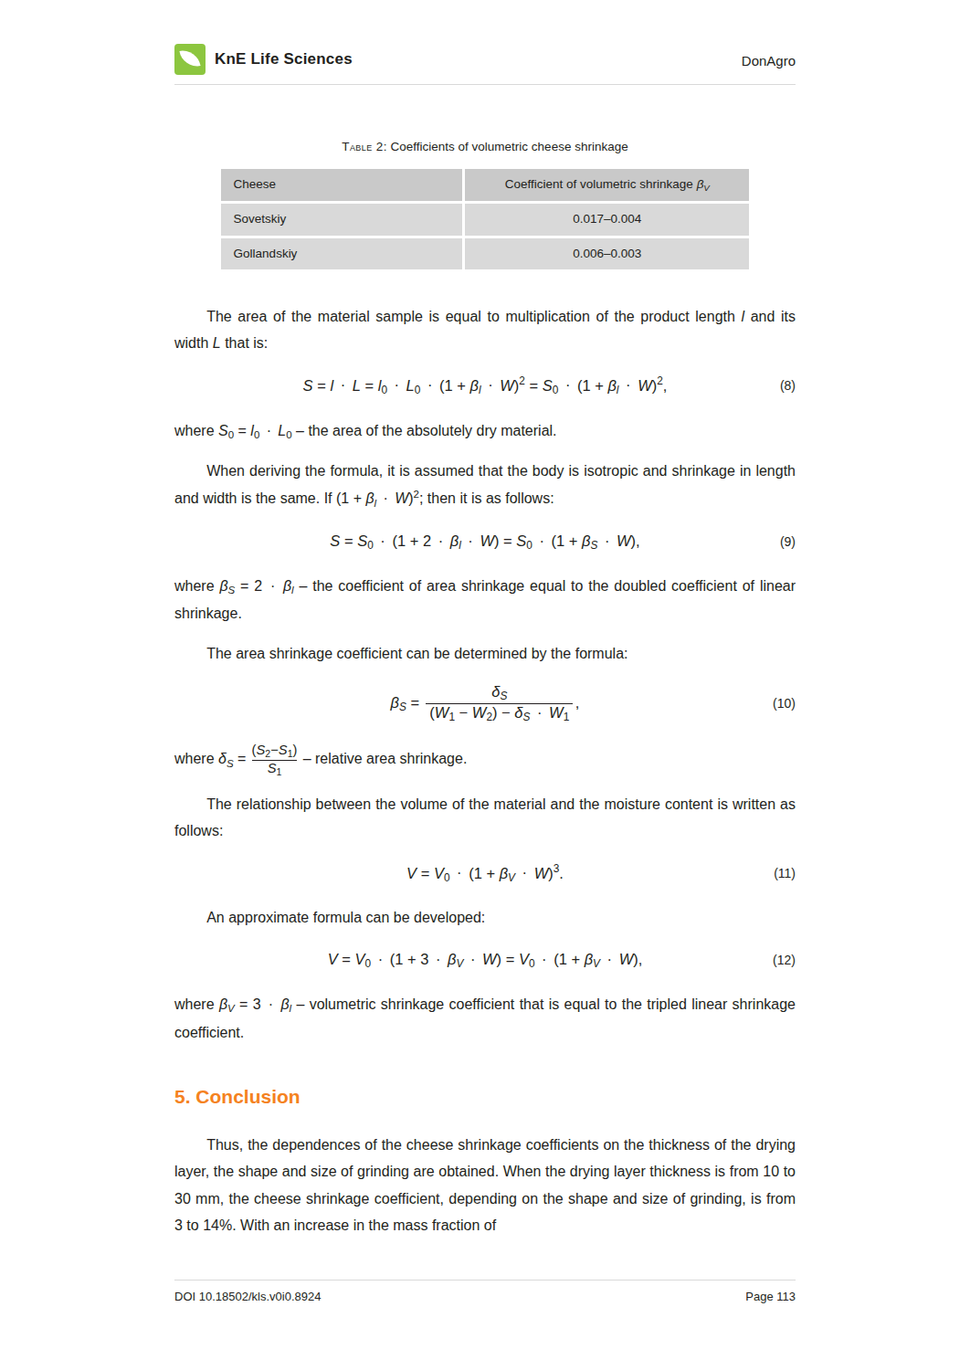KnE Life Sciences
DonAgro
Table 2: Coefficients of volumetric cheese shrinkage
| Cheese | Coefficient of volumetric shrinkage β V |
| Sovetskiy | 0.017–0.004 |
| Gollandskiy | 0.006–0.003 |
The area of the material sample is equal to multiplication of the product length l and its width L that is:
S = l · L = l 0 · L 0 · (1 + βl · W)2 = S 0 · (1 + βl · W)2,
(8)
where S 0 = l 0 · L 0 – the area of the absolutely dry material.
When deriving the formula, it is assumed that the body is isotropic and shrinkage in length and width is the same. If (1 + βl · W)2; then it is as follows:
S = S 0 · (1 + 2 · βl · W) = S 0 · (1 + βS · W),
(9)
where βS = 2 · βl – the coefficient of area shrinkage equal to the doubled coefficient of linear shrinkage.
The area shrinkage coefficient can be determined by the formula:
βS = δS (W 1 − W 2) − δS · W 1 ,
(10)
where δS = (S 2−S 1) S 1 – relative area shrinkage.
The relationship between the volume of the material and the moisture content is written as follows:
V = V 0 · (1 + βV · W)3.
(11)
An approximate formula can be developed:
V = V 0 · (1 + 3 · βV · W) = V 0 · (1 + βV · W),
(12)
where βV = 3 · βl – volumetric shrinkage coefficient that is equal to the tripled linear shrinkage coefficient.
5. Conclusion
Thus, the dependences of the cheese shrinkage coefficients on the thickness of the drying layer, the shape and size of grinding are obtained. When the drying layer thickness is from 10 to 30 mm, the cheese shrinkage coefficient, depending on the shape and size of grinding, is from 3 to 14%. With an increase in the mass fraction of
DOI 10.18502/kls.v0i0.8924
Page 113